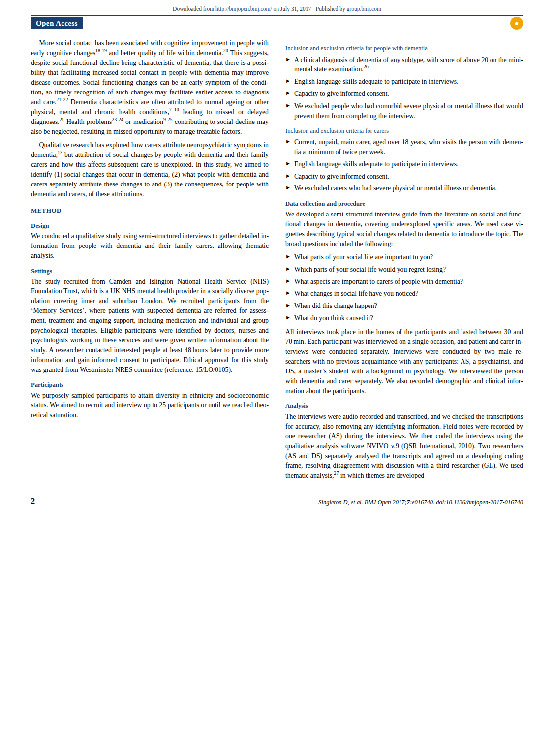Downloaded from http://bmjopen.bmj.com/ on July 31, 2017 - Published by group.bmj.com
Open Access
●
More social contact has been associated with cognitive improvement in people with early cognitive changes18 19 and better quality of life within dementia.20 This suggests, despite social functional decline being characteristic of dementia, that there is a possibility that facilitating increased social contact in people with dementia may improve disease outcomes. Social functioning changes can be an early symptom of the condition, so timely recognition of such changes may facilitate earlier access to diagnosis and care.21 22 Dementia characteristics are often attributed to normal ageing or other physical, mental and chronic health conditions,7–10 leading to missed or delayed diagnoses.21 Health problems23 24 or medication9 25 contributing to social decline may also be neglected, resulting in missed opportunity to manage treatable factors.
Qualitative research has explored how carers attribute neuropsychiatric symptoms in dementia,13 but attribution of social changes by people with dementia and their family carers and how this affects subsequent care is unexplored. In this study, we aimed to identify (1) social changes that occur in dementia, (2) what people with dementia and carers separately attribute these changes to and (3) the consequences, for people with dementia and carers, of these attributions.
Method
Design
We conducted a qualitative study using semi-structured interviews to gather detailed information from people with dementia and their family carers, allowing thematic analysis.
Settings
The study recruited from Camden and Islington National Health Service (NHS) Foundation Trust, which is a UK NHS mental health provider in a socially diverse population covering inner and suburban London. We recruited participants from the ‘Memory Services’, where patients with suspected dementia are referred for assessment, treatment and ongoing support, including medication and individual and group psychological therapies. Eligible participants were identified by doctors, nurses and psychologists working in these services and were given written information about the study. A researcher contacted interested people at least 48 hours later to provide more information and gain informed consent to participate. Ethical approval for this study was granted from Westminster NRES committee (reference: 15/LO/0105).
Participants
We purposely sampled participants to attain diversity in ethnicity and socioeconomic status. We aimed to recruit and interview up to 25 participants or until we reached theoretical saturation.
Inclusion and exclusion criteria for people with dementia
A clinical diagnosis of dementia of any subtype, with score of above 20 on the mini-mental state examination.26
English language skills adequate to participate in interviews.
Capacity to give informed consent.
We excluded people who had comorbid severe physical or mental illness that would prevent them from completing the interview.
Inclusion and exclusion criteria for carers
Current, unpaid, main carer, aged over 18 years, who visits the person with dementia a minimum of twice per week.
English language skills adequate to participate in interviews.
Capacity to give informed consent.
We excluded carers who had severe physical or mental illness or dementia.
Data collection and procedure
We developed a semi-structured interview guide from the literature on social and functional changes in dementia, covering underexplored specific areas. We used case vignettes describing typical social changes related to dementia to introduce the topic. The broad questions included the following:
What parts of your social life are important to you?
Which parts of your social life would you regret losing?
What aspects are important to carers of people with dementia?
What changes in social life have you noticed?
When did this change happen?
What do you think caused it?
All interviews took place in the homes of the participants and lasted between 30 and 70 min. Each participant was interviewed on a single occasion, and patient and carer interviews were conducted separately. Interviews were conducted by two male researchers with no previous acquaintance with any participants: AS, a psychiatrist, and DS, a master’s student with a background in psychology. We interviewed the person with dementia and carer separately. We also recorded demographic and clinical information about the participants.
Analysis
The interviews were audio recorded and transcribed, and we checked the transcriptions for accuracy, also removing any identifying information. Field notes were recorded by one researcher (AS) during the interviews. We then coded the interviews using the qualitative analysis software NVIVO v.9 (QSR International, 2010). Two researchers (AS and DS) separately analysed the transcripts and agreed on a developing coding frame, resolving disagreement with discussion with a third researcher (GL). We used thematic analysis,27 in which themes are developed
2
Singleton D, et al. BMJ Open 2017;7:e016740. doi:10.1136/bmjopen-2017-016740